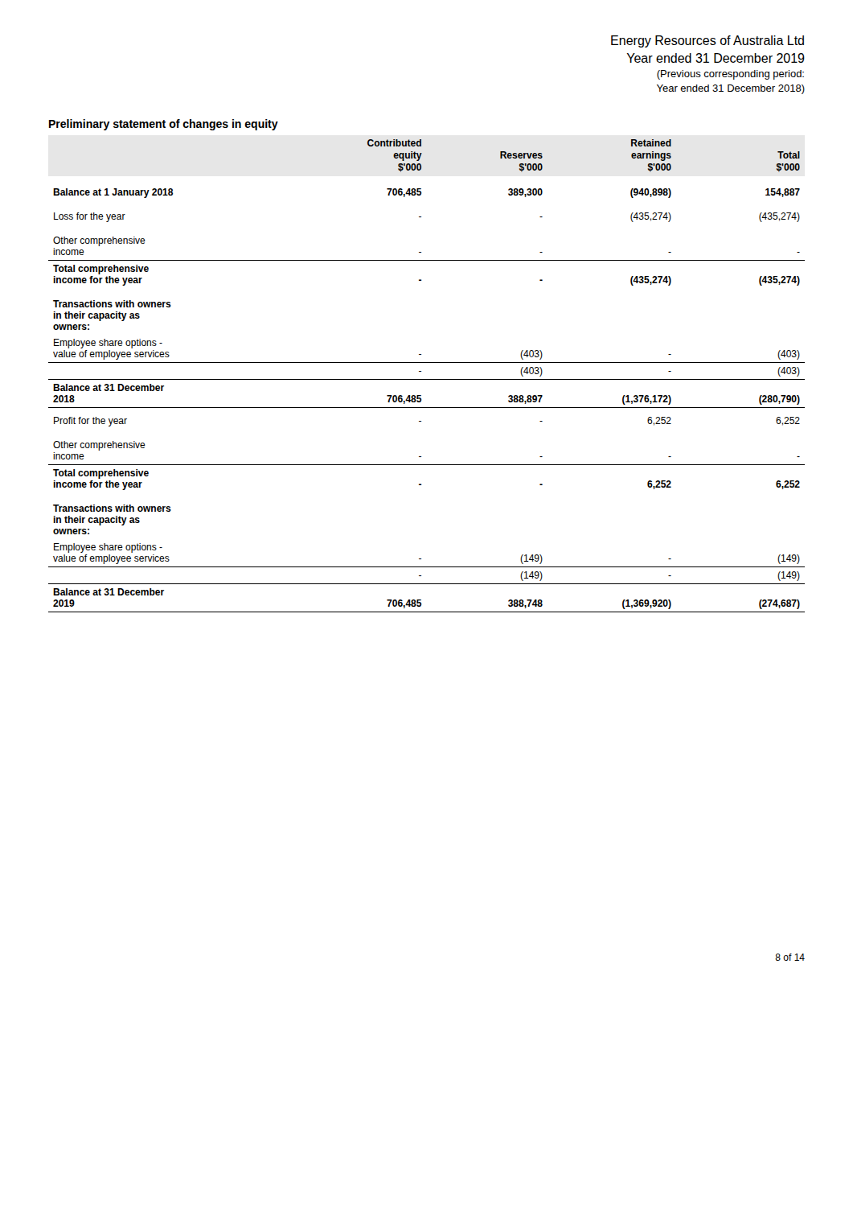Energy Resources of Australia Ltd
Year ended 31 December 2019
(Previous corresponding period:
Year ended 31 December 2018)
Preliminary statement of changes in equity
| | Contributed equity $'000 | Reserves $'000 | Retained earnings $'000 | Total $'000 |
| --- | --- | --- | --- | --- |
| Balance at 1 January 2018 | 706,485 | 389,300 | (940,898) | 154,887 |
| Loss for the year | - | - | (435,274) | (435,274) |
| Other comprehensive income | - | - | - | - |
| Total comprehensive income for the year | - | - | (435,274) | (435,274) |
| Transactions with owners in their capacity as owners: | | | | |
| Employee share options - value of employee services | - | (403) | - | (403) |
| | - | (403) | - | (403) |
| Balance at 31 December 2018 | 706,485 | 388,897 | (1,376,172) | (280,790) |
| Profit for the year | - | - | 6,252 | 6,252 |
| Other comprehensive income | - | - | - | - |
| Total comprehensive income for the year | - | - | 6,252 | 6,252 |
| Transactions with owners in their capacity as owners: | | | | |
| Employee share options - value of employee services | - | (149) | - | (149) |
| | - | (149) | - | (149) |
| Balance at 31 December 2019 | 706,485 | 388,748 | (1,369,920) | (274,687) |
8 of 14